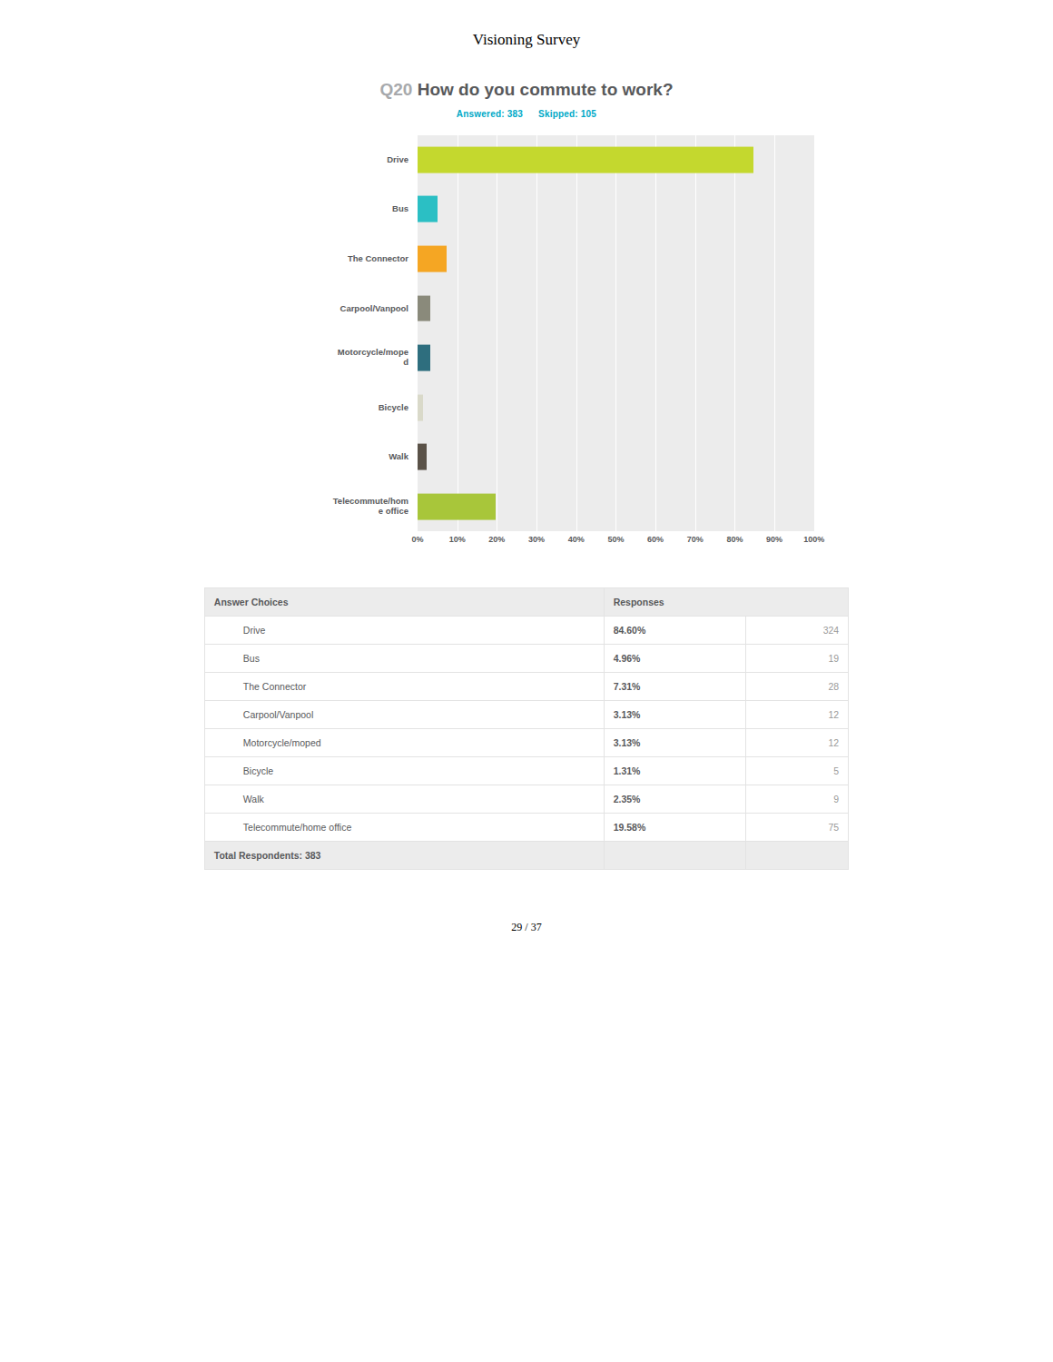Visioning Survey
Q20 How do you commute to work?
Answered: 383 Skipped: 105
Drive
Bus
The Connector
Carpool/Vanpool
Motorcycle/mope
d
Bicycle
Walk
Telecommute/hom
e office
0% 10% 20% 30% 40% 50% 60% 70% 80% 90% 100%
| Answer Choices | Responses |
| --- | --- |
| Drive | 84.60% | 324 |
| Bus | 4.96% | 19 |
| The Connector | 7.31% | 28 |
| Carpool/Vanpool | 3.13% | 12 |
| Motorcycle/moped | 3.13% | 12 |
| Bicycle | 1.31% | 5 |
| Walk | 2.35% | 9 |
| Telecommute/home office | 19.58% | 75 |
| Total Respondents: 383 | | |
29 / 37